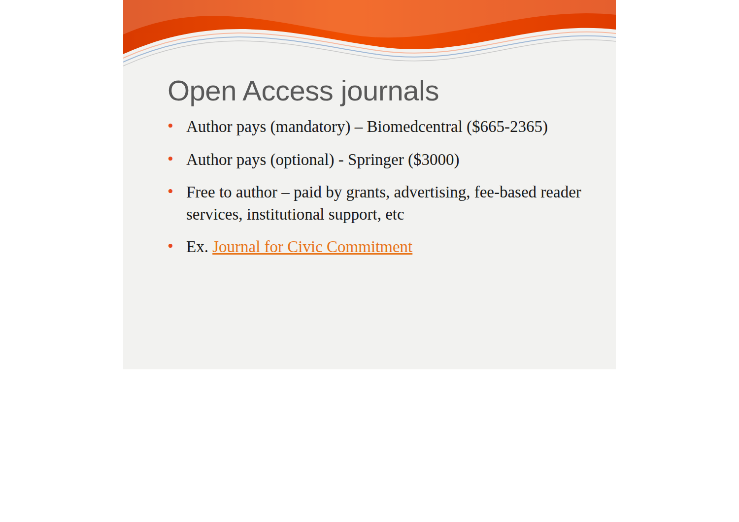Open Access journals
Author pays (mandatory) – Biomedcentral ($665-2365)
Author pays (optional) - Springer ($3000)
Free to author – paid by grants, advertising, fee-based reader services, institutional support, etc
Ex. Journal for Civic Commitment